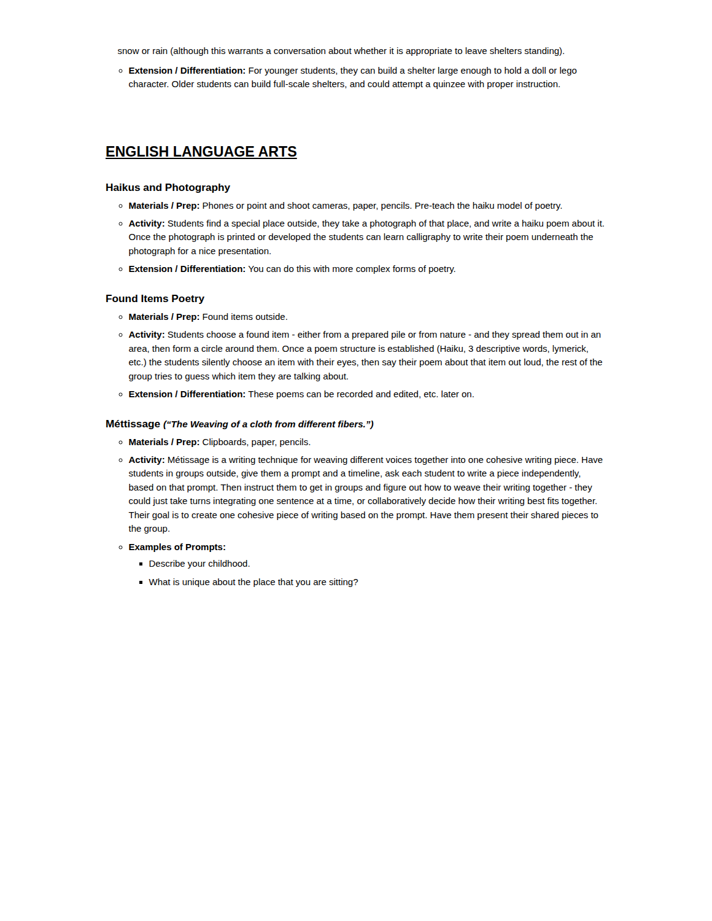snow or rain (although this warrants a conversation about whether it is appropriate to leave shelters standing).
Extension / Differentiation: For younger students, they can build a shelter large enough to hold a doll or lego character. Older students can build full-scale shelters, and could attempt a quinzee with proper instruction.
ENGLISH LANGUAGE ARTS
Haikus and Photography
Materials / Prep: Phones or point and shoot cameras, paper, pencils. Pre-teach the haiku model of poetry.
Activity: Students find a special place outside, they take a photograph of that place, and write a haiku poem about it. Once the photograph is printed or developed the students can learn calligraphy to write their poem underneath the photograph for a nice presentation.
Extension / Differentiation: You can do this with more complex forms of poetry.
Found Items Poetry
Materials / Prep: Found items outside.
Activity: Students choose a found item - either from a prepared pile or from nature - and they spread them out in an area, then form a circle around them. Once a poem structure is established (Haiku, 3 descriptive words, lymerick, etc.) the students silently choose an item with their eyes, then say their poem about that item out loud, the rest of the group tries to guess which item they are talking about.
Extension / Differentiation: These poems can be recorded and edited, etc. later on.
Méttissage (“The Weaving of a cloth from different fibers.”)
Materials / Prep: Clipboards, paper, pencils.
Activity: Métissage is a writing technique for weaving different voices together into one cohesive writing piece. Have students in groups outside, give them a prompt and a timeline, ask each student to write a piece independently, based on that prompt. Then instruct them to get in groups and figure out how to weave their writing together - they could just take turns integrating one sentence at a time, or collaboratively decide how their writing best fits together. Their goal is to create one cohesive piece of writing based on the prompt. Have them present their shared pieces to the group.
Examples of Prompts:
Describe your childhood.
What is unique about the place that you are sitting?